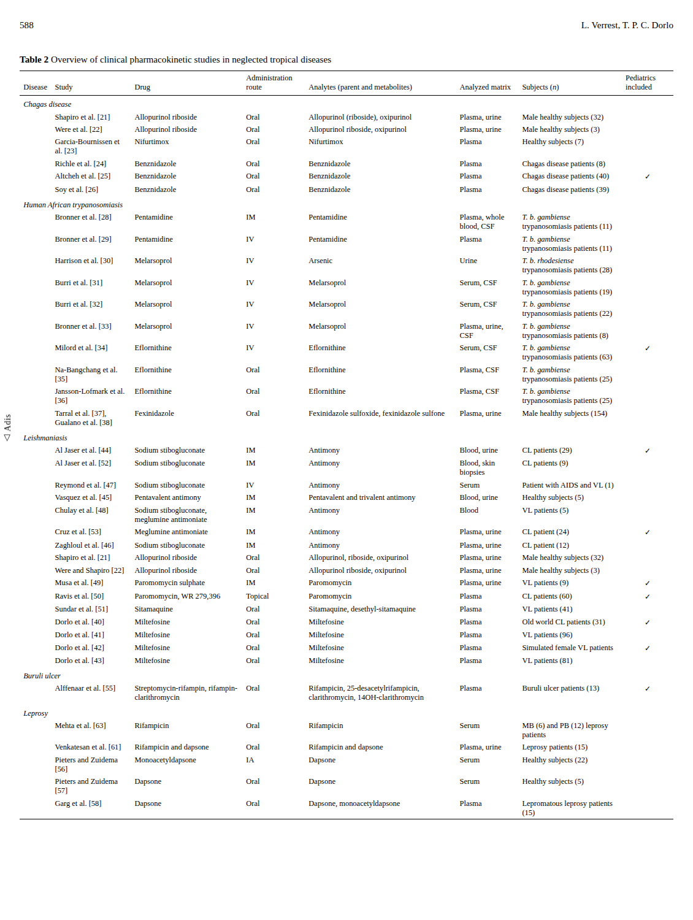△ Adis
588 L. Verrest, T. P. C. Dorlo
Table 2 Overview of clinical pharmacokinetic studies in neglected tropical diseases
| Disease | Study | Drug | Administration route | Analytes (parent and metabolites) | Analyzed matrix | Subjects ( n ) | Pediatrics included |
| --- | --- | --- | --- | --- | --- | --- | --- |
| Chagas disease |
| | Shapiro et al. [21] | Allopurinol riboside | Oral | Allopurinol (riboside), oxipurinol | Plasma, urine | Male healthy subjects (32) | |
| | Were et al. [22] | Allopurinol riboside | Oral | Allopurinol riboside, oxipurinol | Plasma, urine | Male healthy subjects (3) | |
| | Garcia-Bournissen et al. [23] | Nifurtimox | Oral | Nifurtimox | Plasma | Healthy subjects (7) | |
| | Richle et al. [24] | Benznidazole | Oral | Benznidazole | Plasma | Chagas disease patients (8) | |
| | Altcheh et al. [25] | Benznidazole | Oral | Benznidazole | Plasma | Chagas disease patients (40) | ✓ |
| | Soy et al. [26] | Benznidazole | Oral | Benznidazole | Plasma | Chagas disease patients (39) | |
| Human African trypanosomiasis |
| | Bronner et al. [28] | Pentamidine | IM | Pentamidine | Plasma, whole blood, CSF | T. b. gambiense trypanosomiasis patients (11) | |
| | Bronner et al. [29] | Pentamidine | IV | Pentamidine | Plasma | T. b. gambiense trypanosomiasis patients (11) | |
| | Harrison et al. [30] | Melarsoprol | IV | Arsenic | Urine | T. b. rhodesiense trypanosomiasis patients (28) | |
| | Burri et al. [31] | Melarsoprol | IV | Melarsoprol | Serum, CSF | T. b. gambiense trypanosomiasis patients (19) | |
| | Burri et al. [32] | Melarsoprol | IV | Melarsoprol | Serum, CSF | T. b. gambiense trypanosomiasis patients (22) | |
| | Bronner et al. [33] | Melarsoprol | IV | Melarsoprol | Plasma, urine, CSF | T. b. gambiense trypanosomiasis patients (8) | |
| | Milord et al. [34] | Eflornithine | IV | Eflornithine | Serum, CSF | T. b. gambiense trypanosomiasis patients (63) | ✓ |
| | Na-Bangchang et al. [35] | Eflornithine | Oral | Eflornithine | Plasma, CSF | T. b. gambiense trypanosomiasis patients (25) | |
| | Jansson-Lofmark et al. [36] | Eflornithine | Oral | Eflornithine | Plasma, CSF | T. b. gambiense trypanosomiasis patients (25) | |
| | Tarral et al. [37], Gualano et al. [38] | Fexinidazole | Oral | Fexinidazole sulfoxide, fexinidazole sulfone | Plasma, urine | Male healthy subjects (154) | |
| Leishmaniasis |
| | Al Jaser et al. [44] | Sodium stibogluconate | IM | Antimony | Blood, urine | CL patients (29) | ✓ |
| | Al Jaser et al. [52] | Sodium stibogluconate | IM | Antimony | Blood, skin biopsies | CL patients (9) | |
| | Reymond et al. [47] | Sodium stibogluconate | IV | Antimony | Serum | Patient with AIDS and VL (1) | |
| | Vasquez et al. [45] | Pentavalent antimony | IM | Pentavalent and trivalent antimony | Blood, urine | Healthy subjects (5) | |
| | Chulay et al. [48] | Sodium stibogluconate, meglumine antimoniate | IM | Antimony | Blood | VL patients (5) | |
| | Cruz et al. [53] | Meglumine antimoniate | IM | Antimony | Plasma, urine | CL patient (24) | ✓ |
| | Zaghloul et al. [46] | Sodium stibogluconate | IM | Antimony | Plasma, urine | CL patient (12) | |
| | Shapiro et al. [21] | Allopurinol riboside | Oral | Allopurinol, riboside, oxipurinol | Plasma, urine | Male healthy subjects (32) | |
| | Were and Shapiro [22] | Allopurinol riboside | Oral | Allopurinol riboside, oxipurinol | Plasma, urine | Male healthy subjects (3) | |
| | Musa et al. [49] | Paromomycin sulphate | IM | Paromomycin | Plasma, urine | VL patients (9) | ✓ |
| | Ravis et al. [50] | Paromomycin, WR 279,396 | Topical | Paromomycin | Plasma | CL patients (60) | ✓ |
| | Sundar et al. [51] | Sitamaquine | Oral | Sitamaquine, desethyl-sitamaquine | Plasma | VL patients (41) | |
| | Dorlo et al. [40] | Miltefosine | Oral | Miltefosine | Plasma | Old world CL patients (31) | ✓ |
| | Dorlo et al. [41] | Miltefosine | Oral | Miltefosine | Plasma | VL patients (96) | |
| | Dorlo et al. [42] | Miltefosine | Oral | Miltefosine | Plasma | Simulated female VL patients | ✓ |
| | Dorlo et al. [43] | Miltefosine | Oral | Miltefosine | Plasma | VL patients (81) | |
| Buruli ulcer |
| | Alffenaar et al. [55] | Streptomycin-rifampin, rifampin-clarithromycin | Oral | Rifampicin, 25-desacetylrifampicin, clarithromycin, 14OH-clarithromycin | Plasma | Buruli ulcer patients (13) | ✓ |
| Leprosy |
| | Mehta et al. [63] | Rifampicin | Oral | Rifampicin | Serum | MB (6) and PB (12) leprosy patients | |
| | Venkatesan et al. [61] | Rifampicin and dapsone | Oral | Rifampicin and dapsone | Plasma, urine | Leprosy patients (15) | |
| | Pieters and Zuidema [56] | Monoacetyldapsone | IA | Dapsone | Serum | Healthy subjects (22) | |
| | Pieters and Zuidema [57] | Dapsone | Oral | Dapsone | Serum | Healthy subjects (5) | |
| | Garg et al. [58] | Dapsone | Oral | Dapsone, monoacetyldapsone | Plasma | Lepromatous leprosy patients (15) | |